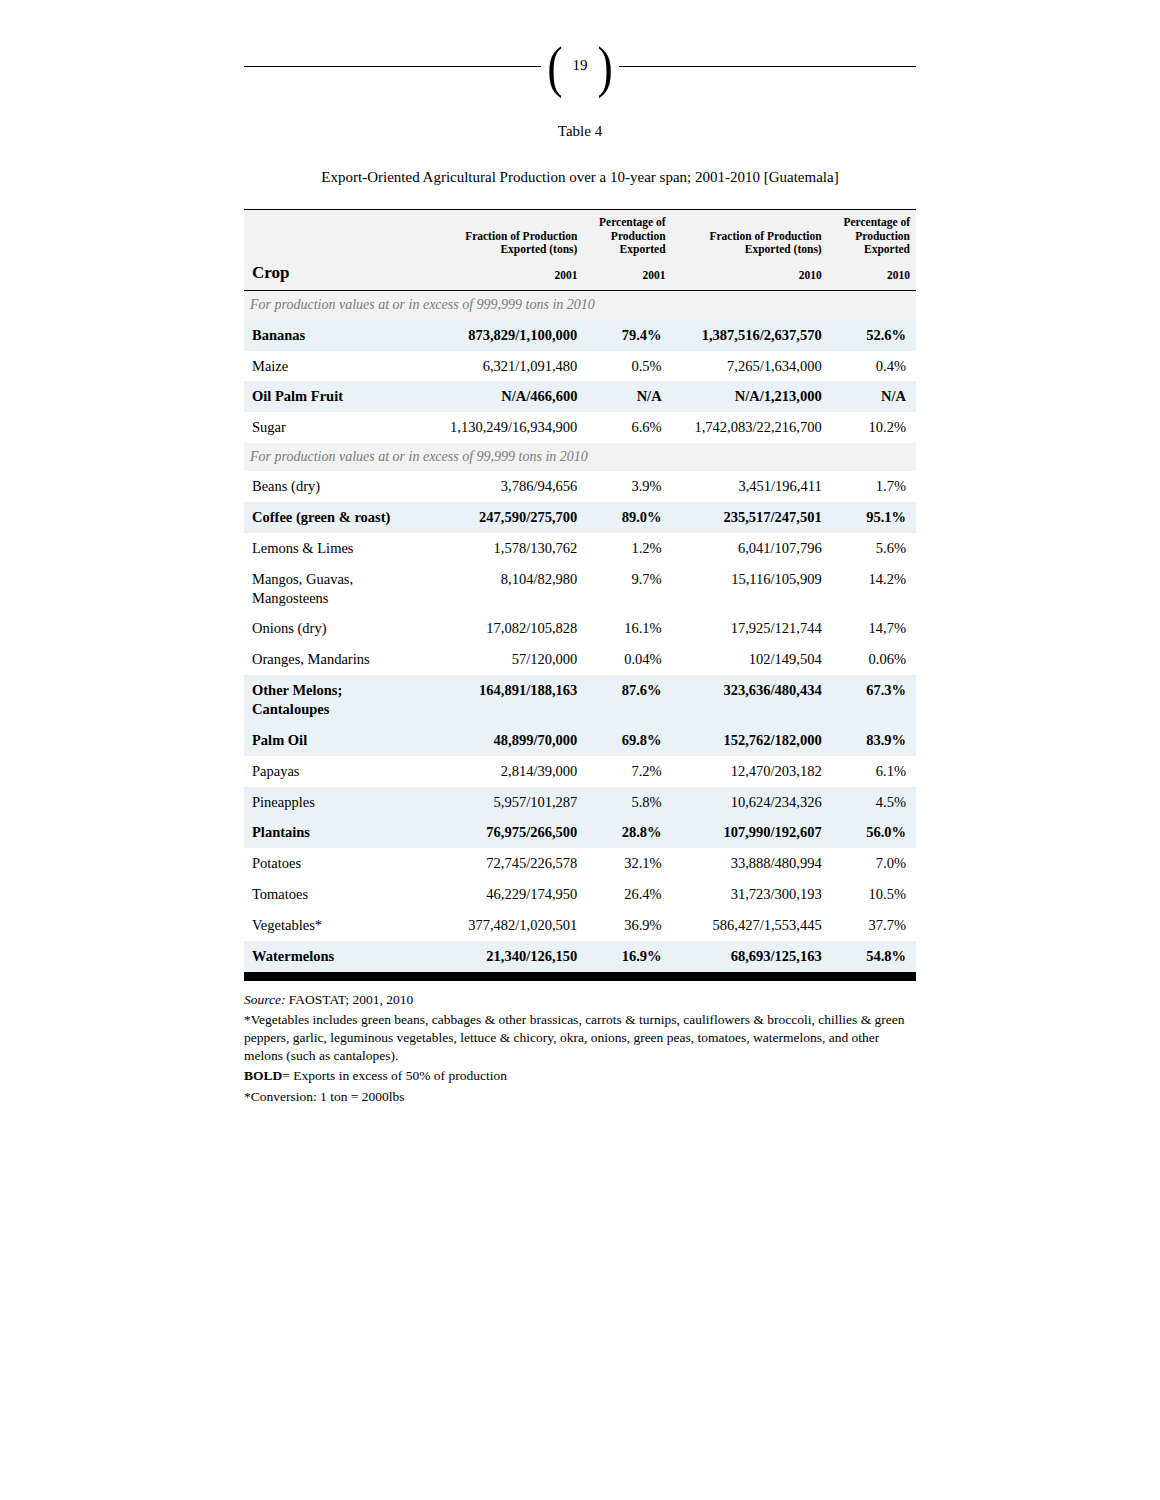(19)
Table 4
Export-Oriented Agricultural Production over a 10-year span; 2001-2010 [Guatemala]
| Crop | Fraction of Production Exported (tons) 2001 | Percentage of Production Exported 2001 | Fraction of Production Exported (tons) 2010 | Percentage of Production Exported 2010 |
| --- | --- | --- | --- | --- |
| For production values at or in excess of 999,999 tons in 2010 |
| Bananas | 873,829/1,100,000 | 79.4% | 1,387,516/2,637,570 | 52.6% |
| Maize | 6,321/1,091,480 | 0.5% | 7,265/1,634,000 | 0.4% |
| Oil Palm Fruit | N/A/466,600 | N/A | N/A/1,213,000 | N/A |
| Sugar | 1,130,249/16,934,900 | 6.6% | 1,742,083/22,216,700 | 10.2% |
| For production values at or in excess of 99,999 tons in 2010 |
| Beans (dry) | 3,786/94,656 | 3.9% | 3,451/196,411 | 1.7% |
| Coffee (green & roast) | 247,590/275,700 | 89.0% | 235,517/247,501 | 95.1% |
| Lemons & Limes | 1,578/130,762 | 1.2% | 6,041/107,796 | 5.6% |
| Mangos, Guavas, Mangosteens | 8,104/82,980 | 9.7% | 15,116/105,909 | 14.2% |
| Onions (dry) | 17,082/105,828 | 16.1% | 17,925/121,744 | 14,7% |
| Oranges, Mandarins | 57/120,000 | 0.04% | 102/149,504 | 0.06% |
| Other Melons; Cantaloupes | 164,891/188,163 | 87.6% | 323,636/480,434 | 67.3% |
| Palm Oil | 48,899/70,000 | 69.8% | 152,762/182,000 | 83.9% |
| Papayas | 2,814/39,000 | 7.2% | 12,470/203,182 | 6.1% |
| Pineapples | 5,957/101,287 | 5.8% | 10,624/234,326 | 4.5% |
| Plantains | 76,975/266,500 | 28.8% | 107,990/192,607 | 56.0% |
| Potatoes | 72,745/226,578 | 32.1% | 33,888/480,994 | 7.0% |
| Tomatoes | 46,229/174,950 | 26.4% | 31,723/300,193 | 10.5% |
| Vegetables* | 377,482/1,020,501 | 36.9% | 586,427/1,553,445 | 37.7% |
| Watermelons | 21,340/126,150 | 16.9% | 68,693/125,163 | 54.8% |
Source: FAOSTAT; 2001, 2010
*Vegetables includes green beans, cabbages & other brassicas, carrots & turnips, cauliflowers & broccoli, chillies & green peppers, garlic, leguminous vegetables, lettuce & chicory, okra, onions, green peas, tomatoes, watermelons, and other melons (such as cantalopes).
BOLD= Exports in excess of 50% of production
*Conversion: 1 ton = 2000lbs